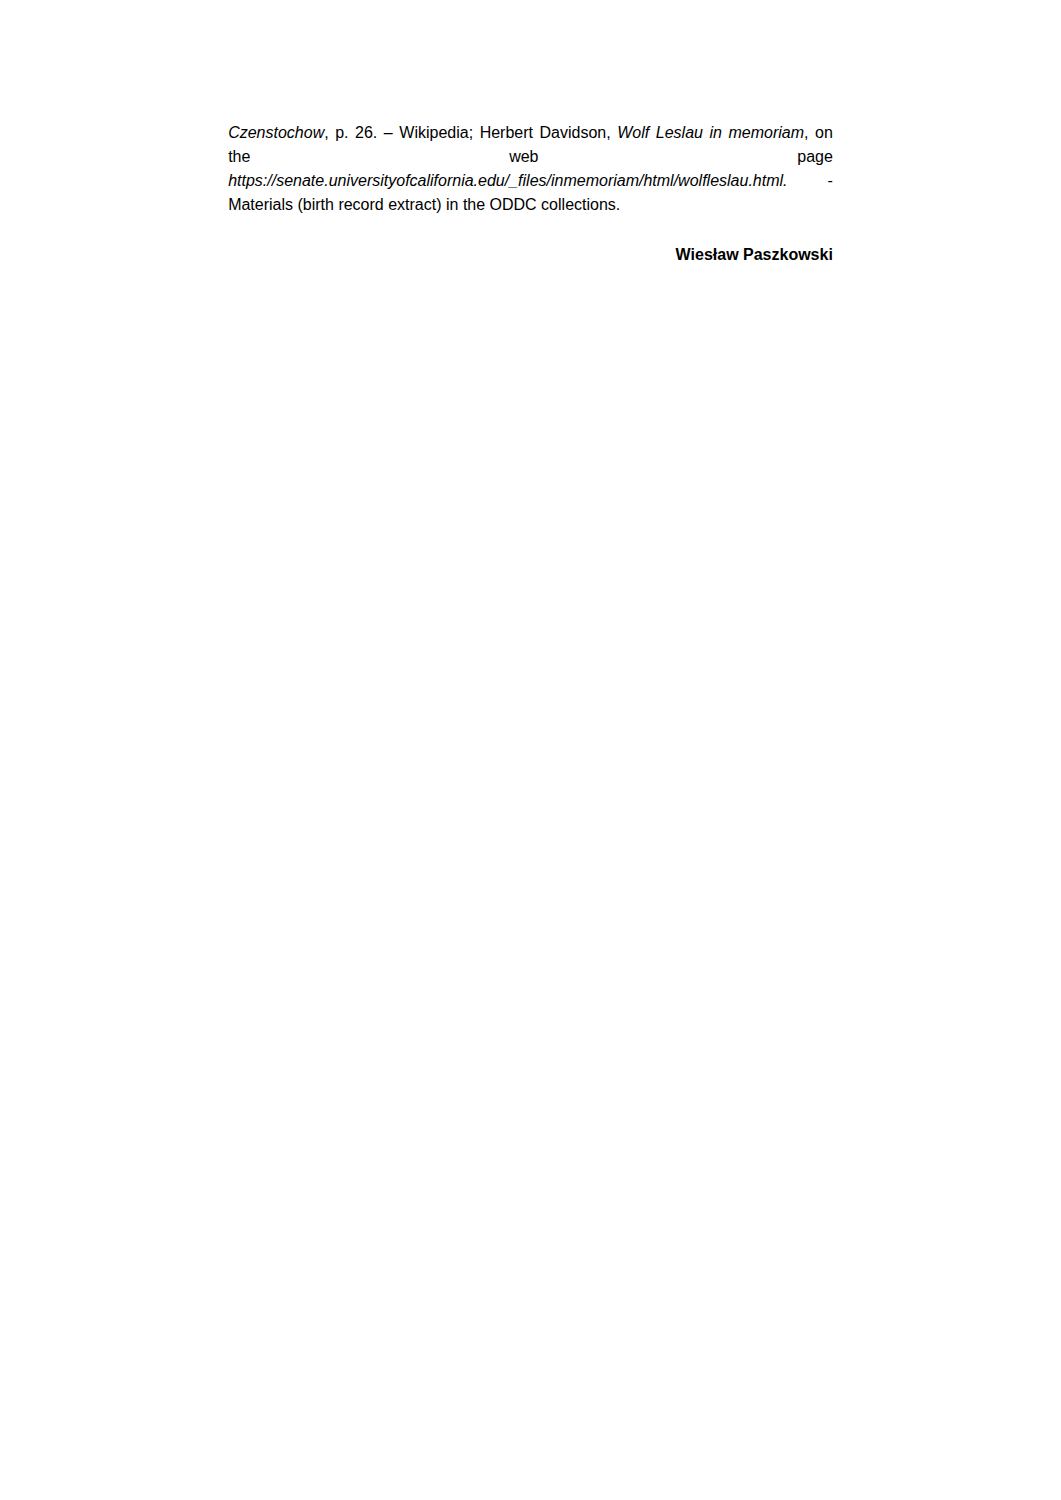Czenstochow, p. 26. – Wikipedia; Herbert Davidson, Wolf Leslau in memoriam, on the web page https://senate.universityofcalifornia.edu/_files/inmemoriam/html/wolfleslau.html. - Materials (birth record extract) in the ODDC collections.
Wiesław Paszkowski